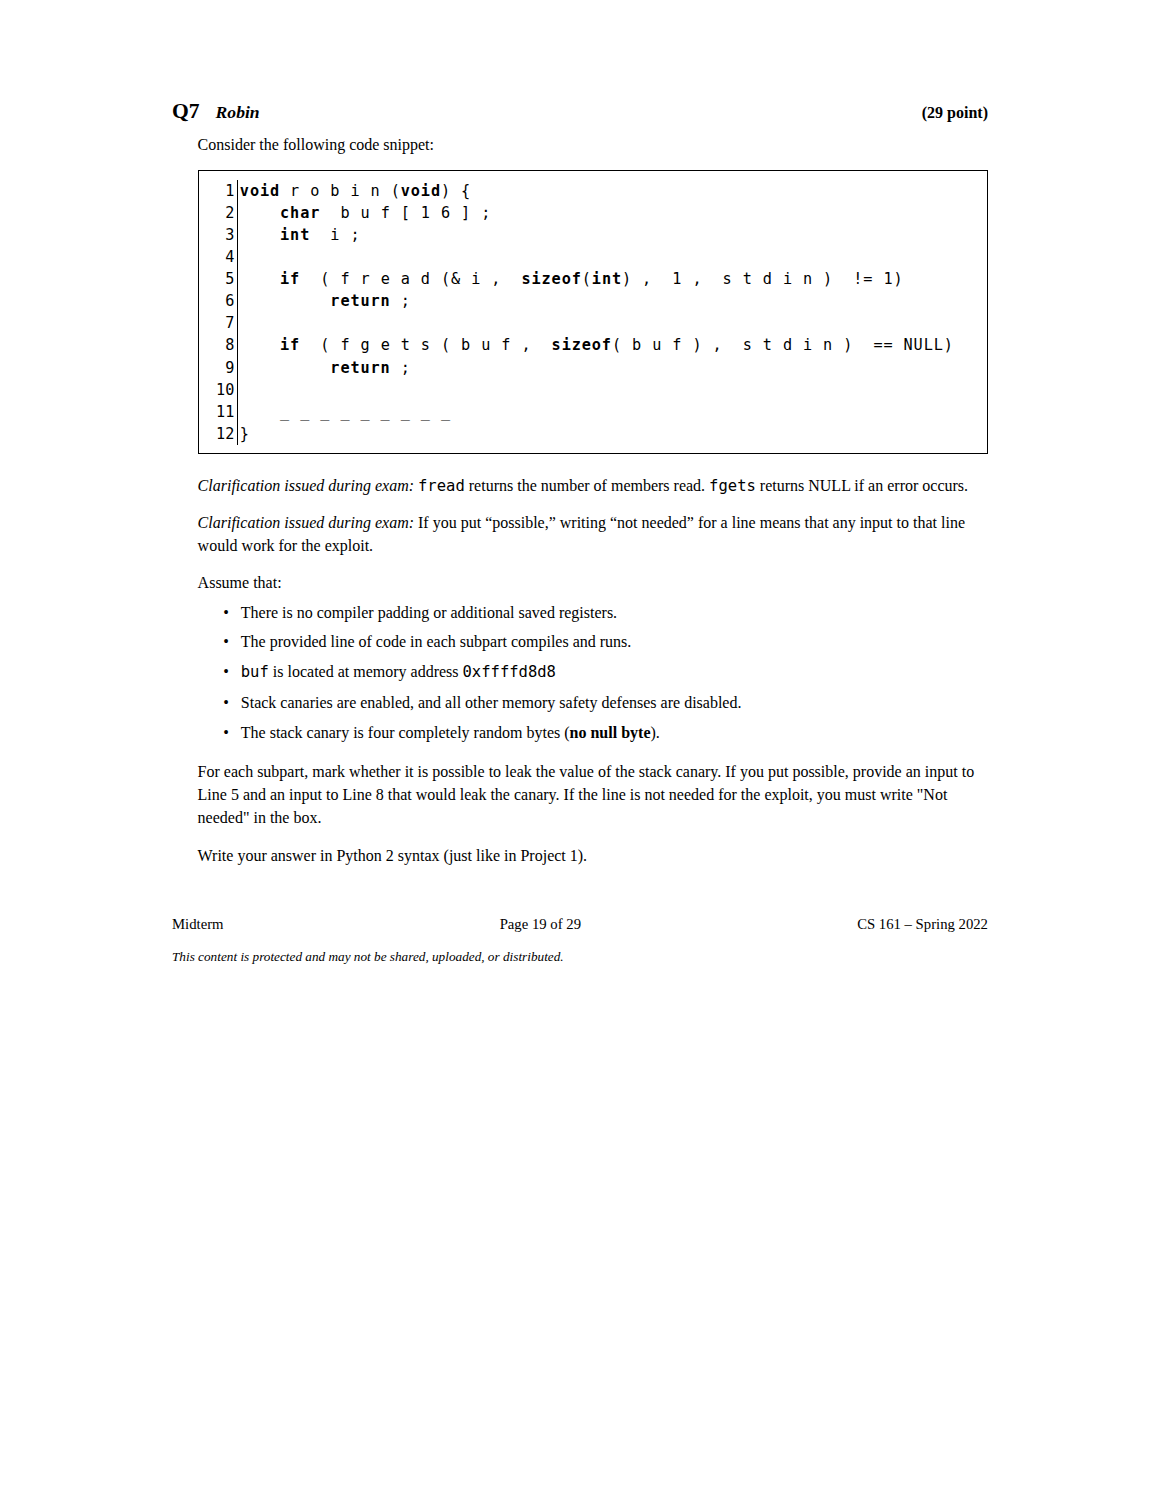Q7 Robin (29 point)
Consider the following code snippet:
| 1 | void r o b i n ( void ) { |
| 2 | char b u f [ 1 6 ] ; |
| 3 | int i ; |
| 4 | |
| 5 | if ( f r e a d (& i , sizeof ( int ) , 1 , s t d i n ) != 1) |
| 6 | return ; |
| 7 | |
| 8 | if ( f g e t s ( b u f , sizeof ( b u f ) , s t d i n ) == NULL) |
| 9 | return ; |
| 10 | |
| 11 | _ _ _ _ _ _ _ _ _ |
| 12 | } |
Clarification issued during exam: fread returns the number of members read. fgets returns NULL if an error occurs.
Clarification issued during exam: If you put “possible,” writing “not needed” for a line means that any input to that line would work for the exploit.
Assume that:
There is no compiler padding or additional saved registers.
The provided line of code in each subpart compiles and runs.
buf is located at memory address 0xffffd8d8
Stack canaries are enabled, and all other memory safety defenses are disabled.
The stack canary is four completely random bytes (no null byte).
For each subpart, mark whether it is possible to leak the value of the stack canary. If you put possible, provide an input to Line 5 and an input to Line 8 that would leak the canary. If the line is not needed for the exploit, you must write "Not needed" in the box.
Write your answer in Python 2 syntax (just like in Project 1).
Midterm Page 19 of 29 CS 161 – Spring 2022
This content is protected and may not be shared, uploaded, or distributed.